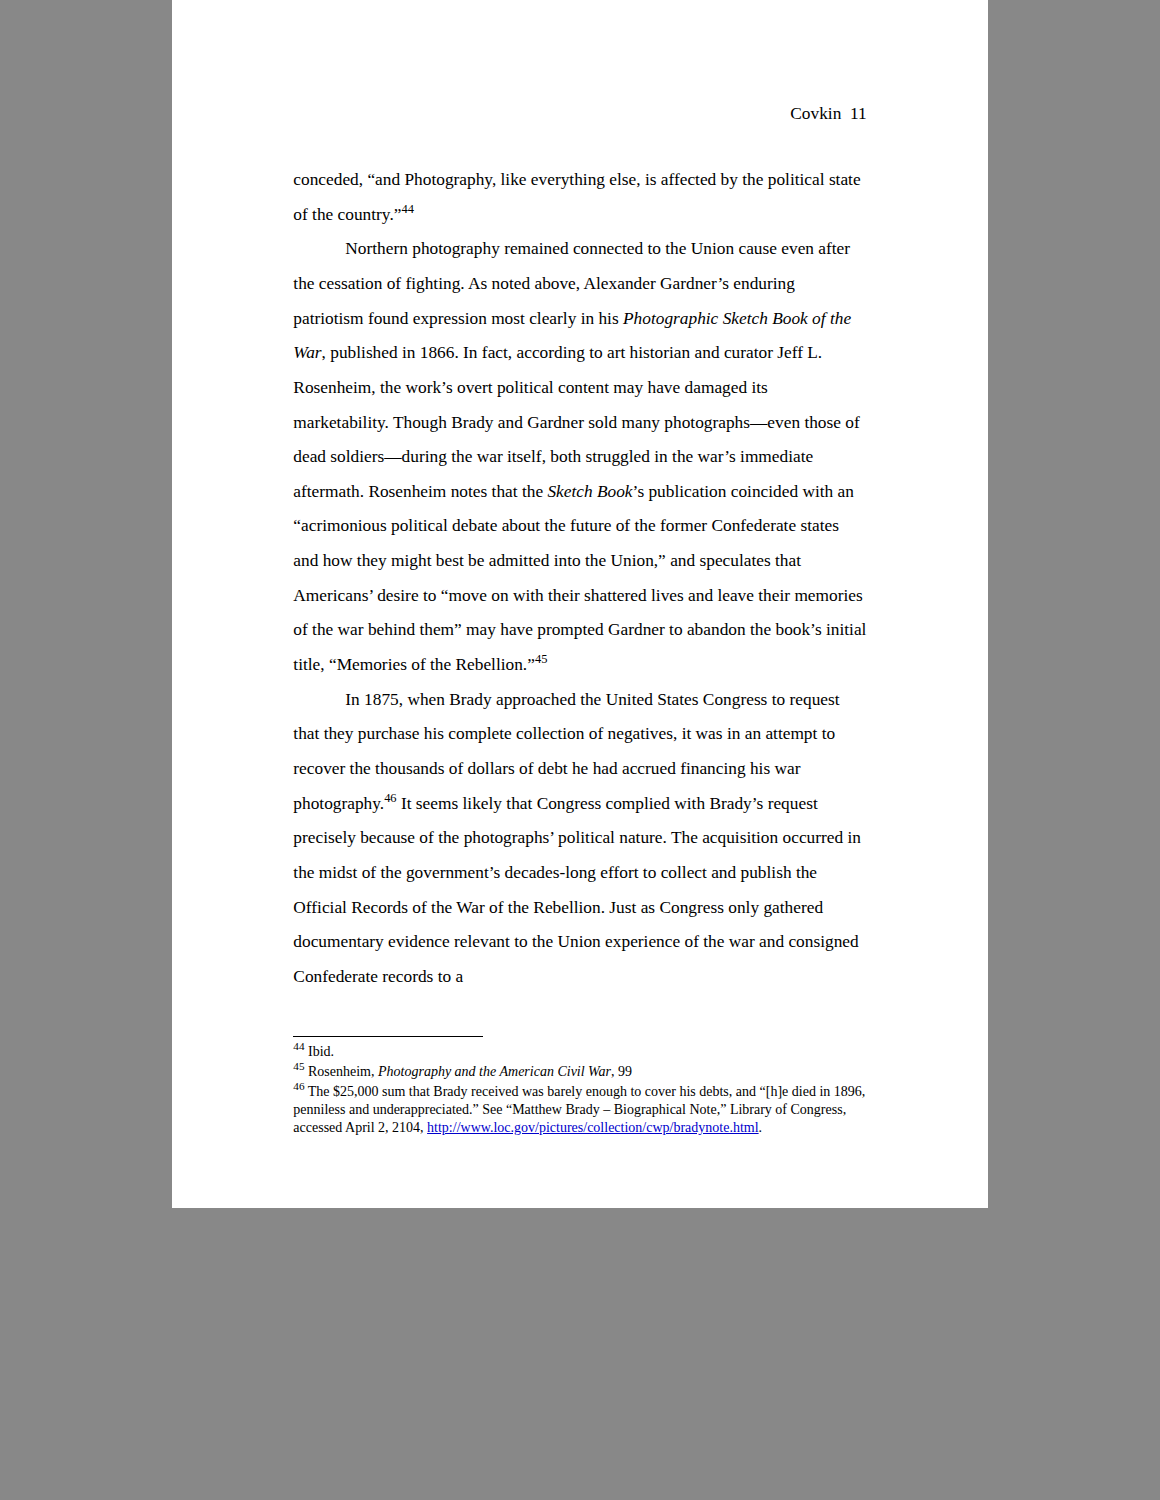Covkin 11
conceded, “and Photography, like everything else, is affected by the political state of the country.”44
Northern photography remained connected to the Union cause even after the cessation of fighting. As noted above, Alexander Gardner’s enduring patriotism found expression most clearly in his Photographic Sketch Book of the War, published in 1866. In fact, according to art historian and curator Jeff L. Rosenheim, the work’s overt political content may have damaged its marketability. Though Brady and Gardner sold many photographs—even those of dead soldiers—during the war itself, both struggled in the war’s immediate aftermath. Rosenheim notes that the Sketch Book’s publication coincided with an “acrimonious political debate about the future of the former Confederate states and how they might best be admitted into the Union,” and speculates that Americans’ desire to “move on with their shattered lives and leave their memories of the war behind them” may have prompted Gardner to abandon the book’s initial title, “Memories of the Rebellion.”45
In 1875, when Brady approached the United States Congress to request that they purchase his complete collection of negatives, it was in an attempt to recover the thousands of dollars of debt he had accrued financing his war photography.46 It seems likely that Congress complied with Brady’s request precisely because of the photographs’ political nature. The acquisition occurred in the midst of the government’s decades-long effort to collect and publish the Official Records of the War of the Rebellion. Just as Congress only gathered documentary evidence relevant to the Union experience of the war and consigned Confederate records to a
44 Ibid.
45 Rosenheim, Photography and the American Civil War, 99
46 The $25,000 sum that Brady received was barely enough to cover his debts, and “[h]e died in 1896, penniless and underappreciated.” See “Matthew Brady – Biographical Note,” Library of Congress, accessed April 2, 2104, http://www.loc.gov/pictures/collection/cwp/bradynote.html.